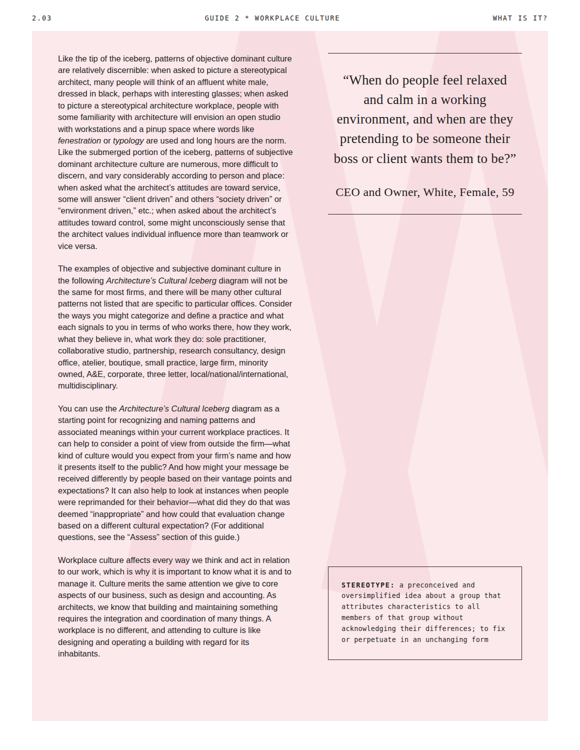2.03
Guide 2 * Workplace Culture
What is it?
Like the tip of the iceberg, patterns of objective dominant culture are relatively discernible: when asked to picture a stereotypical architect, many people will think of an affluent white male, dressed in black, perhaps with interesting glasses; when asked to picture a stereotypical architecture workplace, people with some familiarity with architecture will envision an open studio with workstations and a pinup space where words like fenestration or typology are used and long hours are the norm. Like the submerged portion of the iceberg, patterns of subjective dominant architecture culture are numerous, more difficult to discern, and vary considerably according to person and place: when asked what the architect’s attitudes are toward service, some will answer “client driven” and others “society driven” or “environment driven,” etc.; when asked about the architect’s attitudes toward control, some might unconsciously sense that the architect values individual influence more than teamwork or vice versa.
The examples of objective and subjective dominant culture in the following Architecture’s Cultural Iceberg diagram will not be the same for most firms, and there will be many other cultural patterns not listed that are specific to particular offices. Consider the ways you might categorize and define a practice and what each signals to you in terms of who works there, how they work, what they believe in, what work they do: sole practitioner, collaborative studio, partnership, research consultancy, design office, atelier, boutique, small practice, large firm, minority owned, A&E, corporate, three letter, local/national/international, multidisciplinary.
You can use the Architecture’s Cultural Iceberg diagram as a starting point for recognizing and naming patterns and associated meanings within your current workplace practices. It can help to consider a point of view from outside the firm—what kind of culture would you expect from your firm’s name and how it presents itself to the public? And how might your message be received differently by people based on their vantage points and expectations? It can also help to look at instances when people were reprimanded for their behavior—what did they do that was deemed “inappropriate” and how could that evaluation change based on a different cultural expectation? (For additional questions, see the “Assess” section of this guide.)
Workplace culture affects every way we think and act in relation to our work, which is why it is important to know what it is and to manage it. Culture merits the same attention we give to core aspects of our business, such as design and accounting. As architects, we know that building and maintaining something requires the integration and coordination of many things. A workplace is no different, and attending to culture is like designing and operating a building with regard for its inhabitants.
“When do people feel relaxed and calm in a working environment, and when are they pretending to be someone their boss or client wants them to be?”
CEO and Owner, White, Female, 59
STEREOTYPE: a preconceived and oversimplified idea about a group that attributes characteristics to all members of that group without acknowledging their differences; to fix or perpetuate in an unchanging form